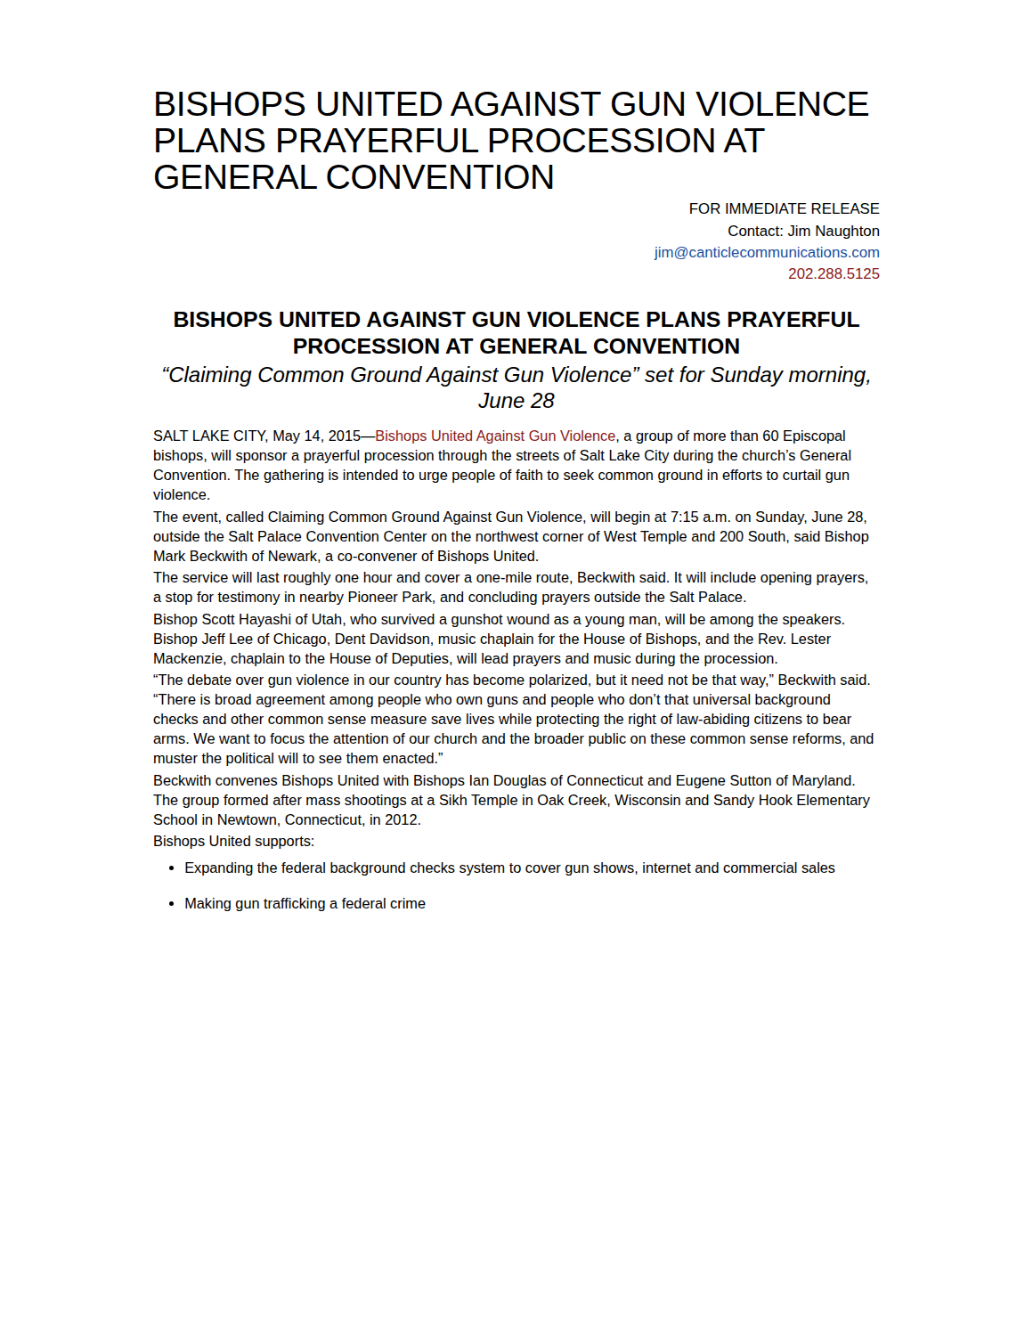BISHOPS UNITED AGAINST GUN VIOLENCE PLANS PRAYERFUL PROCESSION AT GENERAL CONVENTION
FOR IMMEDIATE RELEASE
Contact: Jim Naughton
jim@canticlecommunications.com
202.288.5125
BISHOPS UNITED AGAINST GUN VIOLENCE PLANS PRAYERFUL PROCESSION AT GENERAL CONVENTION
“Claiming Common Ground Against Gun Violence” set for Sunday morning, June 28
SALT LAKE CITY, May 14, 2015—Bishops United Against Gun Violence, a group of more than 60 Episcopal bishops, will sponsor a prayerful procession through the streets of Salt Lake City during the church’s General Convention. The gathering is intended to urge people of faith to seek common ground in efforts to curtail gun violence.
The event, called Claiming Common Ground Against Gun Violence, will begin at 7:15 a.m. on Sunday, June 28, outside the Salt Palace Convention Center on the northwest corner of West Temple and 200 South, said Bishop Mark Beckwith of Newark, a co-convener of Bishops United.
The service will last roughly one hour and cover a one-mile route, Beckwith said. It will include opening prayers, a stop for testimony in nearby Pioneer Park, and concluding prayers outside the Salt Palace.
Bishop Scott Hayashi of Utah, who survived a gunshot wound as a young man, will be among the speakers. Bishop Jeff Lee of Chicago, Dent Davidson, music chaplain for the House of Bishops, and the Rev. Lester Mackenzie, chaplain to the House of Deputies, will lead prayers and music during the procession.
“The debate over gun violence in our country has become polarized, but it need not be that way,” Beckwith said. “There is broad agreement among people who own guns and people who don’t that universal background checks and other common sense measure save lives while protecting the right of law-abiding citizens to bear arms. We want to focus the attention of our church and the broader public on these common sense reforms, and muster the political will to see them enacted.”
Beckwith convenes Bishops United with Bishops Ian Douglas of Connecticut and Eugene Sutton of Maryland. The group formed after mass shootings at a Sikh Temple in Oak Creek, Wisconsin and Sandy Hook Elementary School in Newtown, Connecticut, in 2012.
Bishops United supports:
Expanding the federal background checks system to cover gun shows, internet and commercial sales
Making gun trafficking a federal crime